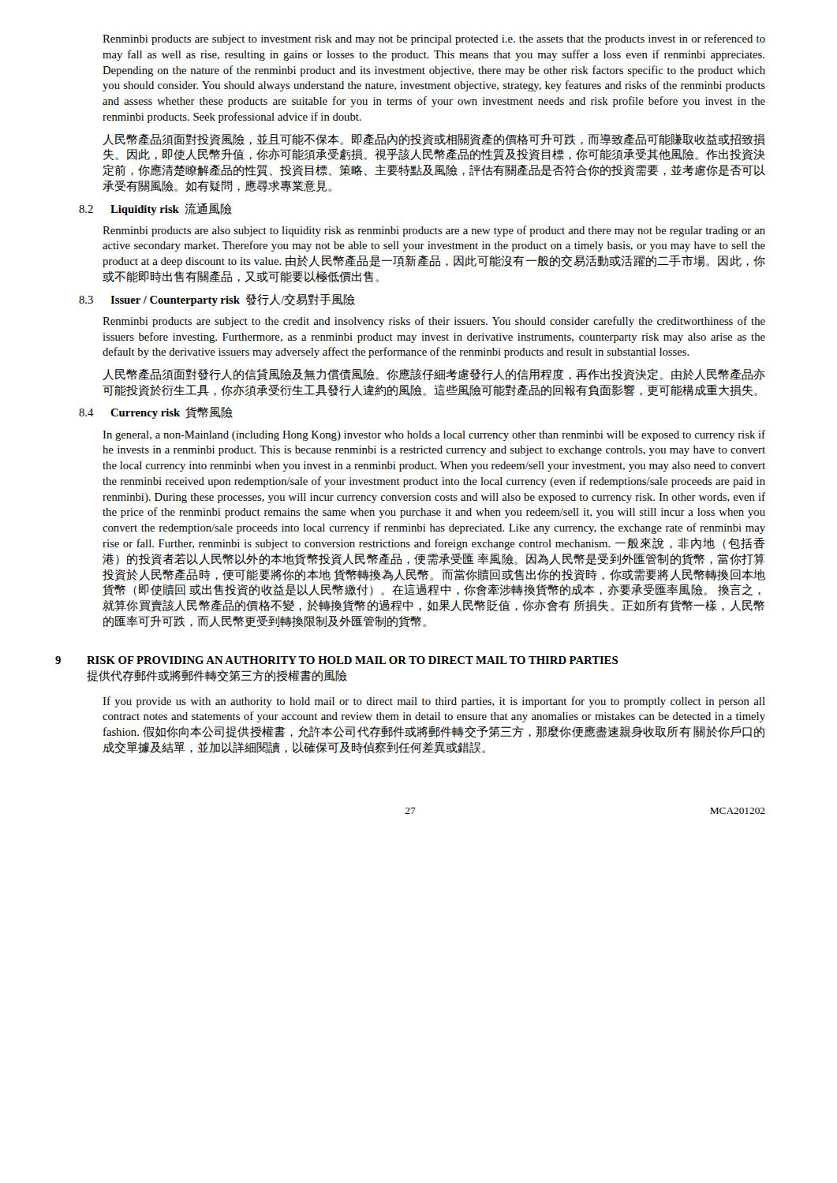Renminbi products are subject to investment risk and may not be principal protected i.e. the assets that the products invest in or referenced to may fall as well as rise, resulting in gains or losses to the product. This means that you may suffer a loss even if renminbi appreciates. Depending on the nature of the renminbi product and its investment objective, there may be other risk factors specific to the product which you should consider. You should always understand the nature, investment objective, strategy, key features and risks of the renminbi products and assess whether these products are suitable for you in terms of your own investment needs and risk profile before you invest in the renminbi products. Seek professional advice if in doubt.
人民幣產品須面對投資風險，並且可能不保本。即產品內的投資或相關資產的價格可升可跌，而導致產品可能賺取收益或招致損失。因此，即使人民幣升值，你亦可能須承受虧損。視乎該人民幣產品的性質及投資目標，你可能須承受其他風險。作出投資決定前，你應清楚瞭解產品的性質、投資目標、策略、主要特點及風險，評估有關產品是否符合你的投資需要，並考慮你是否可以承受有關風險。如有疑問，應尋求專業意見。
8.2
Liquidity risk 流通風險
Renminbi products are also subject to liquidity risk as renminbi products are a new type of product and there may not be regular trading or an active secondary market. Therefore you may not be able to sell your investment in the product on a timely basis, or you may have to sell the product at a deep discount to its value. 由於人民幣產品是一項新產品，因此可能沒有一般的交易活動或活躍的二手市場。因此，你或不能即時出售有關產品，又或可能要以極低價出售。
8.3
Issuer / Counterparty risk 發行人/交易對手風險
Renminbi products are subject to the credit and insolvency risks of their issuers. You should consider carefully the creditworthiness of the issuers before investing. Furthermore, as a renminbi product may invest in derivative instruments, counterparty risk may also arise as the default by the derivative issuers may adversely affect the performance of the renminbi products and result in substantial losses.
人民幣產品須面對發行人的信貸風險及無力償債風險。你應該仔細考慮發行人的信用程度，再作出投資決定。由於人民幣產品亦可能投資於衍生工具，你亦須承受衍生工具發行人違約的風險。這些風險可能對產品的回報有負面影響，更可能構成重大損失。
8.4
Currency risk 貨幣風險
In general, a non-Mainland (including Hong Kong) investor who holds a local currency other than renminbi will be exposed to currency risk if he invests in a renminbi product. This is because renminbi is a restricted currency and subject to exchange controls, you may have to convert the local currency into renminbi when you invest in a renminbi product. When you redeem/sell your investment, you may also need to convert the renminbi received upon redemption/sale of your investment product into the local currency (even if redemptions/sale proceeds are paid in renminbi). During these processes, you will incur currency conversion costs and will also be exposed to currency risk. In other words, even if the price of the renminbi product remains the same when you purchase it and when you redeem/sell it, you will still incur a loss when you convert the redemption/sale proceeds into local currency if renminbi has depreciated. Like any currency, the exchange rate of renminbi may rise or fall. Further, renminbi is subject to conversion restrictions and foreign exchange control mechanism. 一般來說，非內地（包括香港）的投資者若以人民幣以外的本地貨幣投資人民幣產品，便需承受匯 率風險。因為人民幣是受到外匯管制的貨幣，當你打算投資於人民幣產品時，便可能要將你的本地 貨幣轉換為人民幣。而當你贖回或售出你的投資時，你或需要將人民幣轉換回本地貨幣（即使贖回 或出售投資的收益是以人民幣繳付）。在這過程中，你會牽涉轉換貨幣的成本，亦要承受匯率風險。 換言之，就算你買賣該人民幣產品的價格不變，於轉換貨幣的過程中，如果人民幣貶值，你亦會有 所損失。正如所有貨幣一樣，人民幣的匯率可升可跌，而人民幣更受到轉換限制及外匯管制的貨幣。
9
RISK OF PROVIDING AN AUTHORITY TO HOLD MAIL OR TO DIRECT MAIL TO THIRD PARTIES
提供代存郵件或將郵件轉交第三方的授權書的風險
If you provide us with an authority to hold mail or to direct mail to third parties, it is important for you to promptly collect in person all contract notes and statements of your account and review them in detail to ensure that any anomalies or mistakes can be detected in a timely fashion. 假如你向本公司提供授權書，允許本公司代存郵件或將郵件轉交予第三方，那麼你便應盡速親身收取所有 關於你戶口的成交單據及結單，並加以詳細閱讀，以確保可及時偵察到任何差異或錯誤。
27
MCA201202